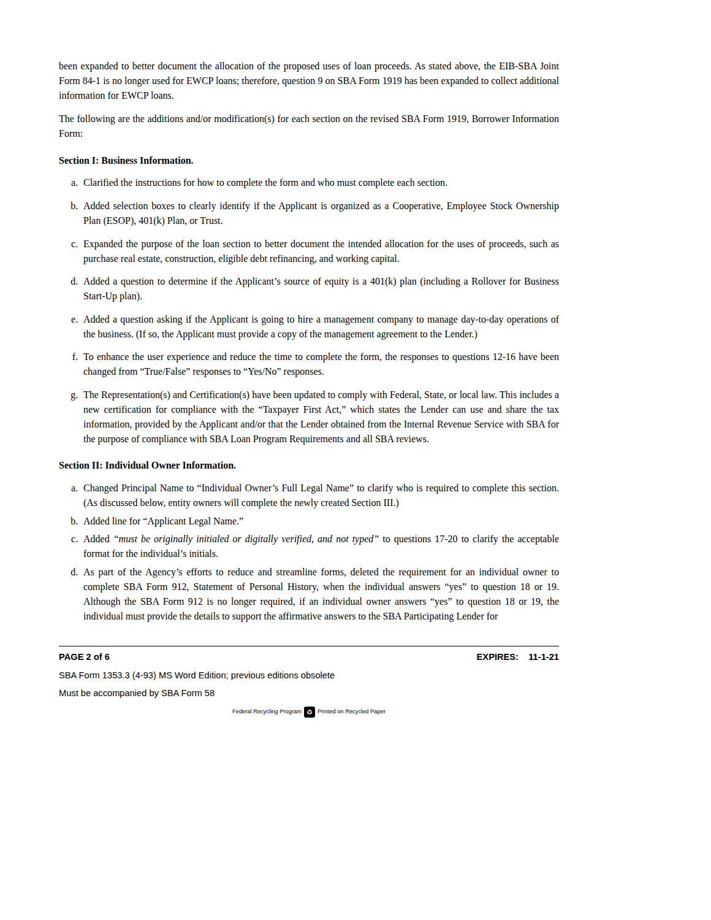been expanded to better document the allocation of the proposed uses of loan proceeds. As stated above, the EIB-SBA Joint Form 84-1 is no longer used for EWCP loans; therefore, question 9 on SBA Form 1919 has been expanded to collect additional information for EWCP loans.
The following are the additions and/or modification(s) for each section on the revised SBA Form 1919, Borrower Information Form:
Section I: Business Information.
Clarified the instructions for how to complete the form and who must complete each section.
Added selection boxes to clearly identify if the Applicant is organized as a Cooperative, Employee Stock Ownership Plan (ESOP), 401(k) Plan, or Trust.
Expanded the purpose of the loan section to better document the intended allocation for the uses of proceeds, such as purchase real estate, construction, eligible debt refinancing, and working capital.
Added a question to determine if the Applicant’s source of equity is a 401(k) plan (including a Rollover for Business Start-Up plan).
Added a question asking if the Applicant is going to hire a management company to manage day-to-day operations of the business. (If so, the Applicant must provide a copy of the management agreement to the Lender.)
To enhance the user experience and reduce the time to complete the form, the responses to questions 12-16 have been changed from “True/False” responses to “Yes/No” responses.
The Representation(s) and Certification(s) have been updated to comply with Federal, State, or local law. This includes a new certification for compliance with the “Taxpayer First Act,” which states the Lender can use and share the tax information, provided by the Applicant and/or that the Lender obtained from the Internal Revenue Service with SBA for the purpose of compliance with SBA Loan Program Requirements and all SBA reviews.
Section II: Individual Owner Information.
Changed Principal Name to “Individual Owner’s Full Legal Name” to clarify who is required to complete this section. (As discussed below, entity owners will complete the newly created Section III.)
Added line for “Applicant Legal Name.”
Added “must be originally initialed or digitally verified, and not typed” to questions 17-20 to clarify the acceptable format for the individual’s initials.
As part of the Agency’s efforts to reduce and streamline forms, deleted the requirement for an individual owner to complete SBA Form 912, Statement of Personal History, when the individual answers “yes” to question 18 or 19. Although the SBA Form 912 is no longer required, if an individual owner answers “yes” to question 18 or 19, the individual must provide the details to support the affirmative answers to the SBA Participating Lender for
PAGE 2 of 6 EXPIRES: 11-1-21
SBA Form 1353.3 (4-93) MS Word Edition; previous editions obsolete
Must be accompanied by SBA Form 58
Federal Recycling Program♻Printed on Recycled Paper